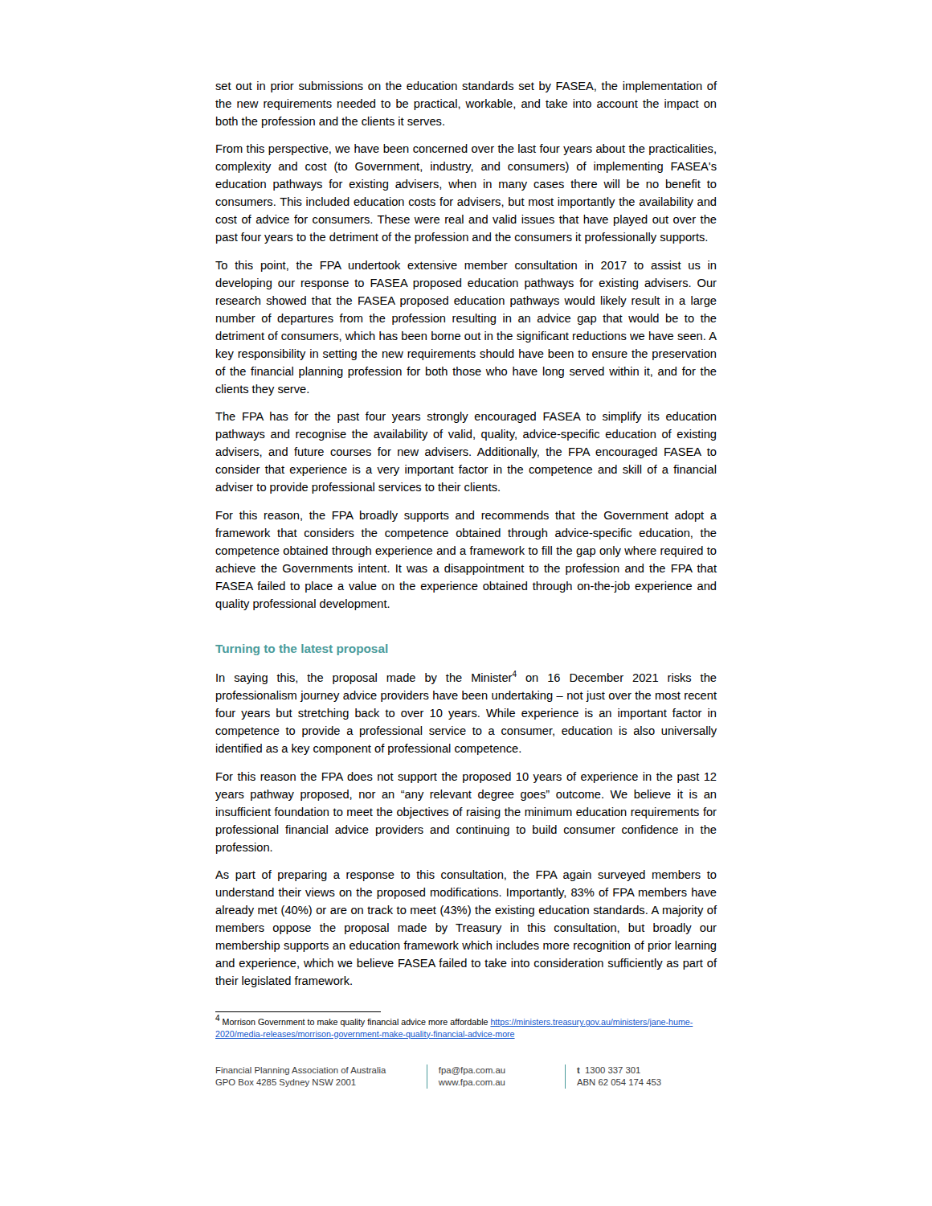set out in prior submissions on the education standards set by FASEA, the implementation of the new requirements needed to be practical, workable, and take into account the impact on both the profession and the clients it serves.
From this perspective, we have been concerned over the last four years about the practicalities, complexity and cost (to Government, industry, and consumers) of implementing FASEA's education pathways for existing advisers, when in many cases there will be no benefit to consumers. This included education costs for advisers, but most importantly the availability and cost of advice for consumers. These were real and valid issues that have played out over the past four years to the detriment of the profession and the consumers it professionally supports.
To this point, the FPA undertook extensive member consultation in 2017 to assist us in developing our response to FASEA proposed education pathways for existing advisers. Our research showed that the FASEA proposed education pathways would likely result in a large number of departures from the profession resulting in an advice gap that would be to the detriment of consumers, which has been borne out in the significant reductions we have seen. A key responsibility in setting the new requirements should have been to ensure the preservation of the financial planning profession for both those who have long served within it, and for the clients they serve.
The FPA has for the past four years strongly encouraged FASEA to simplify its education pathways and recognise the availability of valid, quality, advice-specific education of existing advisers, and future courses for new advisers. Additionally, the FPA encouraged FASEA to consider that experience is a very important factor in the competence and skill of a financial adviser to provide professional services to their clients.
For this reason, the FPA broadly supports and recommends that the Government adopt a framework that considers the competence obtained through advice-specific education, the competence obtained through experience and a framework to fill the gap only where required to achieve the Governments intent. It was a disappointment to the profession and the FPA that FASEA failed to place a value on the experience obtained through on-the-job experience and quality professional development.
Turning to the latest proposal
In saying this, the proposal made by the Minister4 on 16 December 2021 risks the professionalism journey advice providers have been undertaking – not just over the most recent four years but stretching back to over 10 years. While experience is an important factor in competence to provide a professional service to a consumer, education is also universally identified as a key component of professional competence.
For this reason the FPA does not support the proposed 10 years of experience in the past 12 years pathway proposed, nor an “any relevant degree goes” outcome. We believe it is an insufficient foundation to meet the objectives of raising the minimum education requirements for professional financial advice providers and continuing to build consumer confidence in the profession.
As part of preparing a response to this consultation, the FPA again surveyed members to understand their views on the proposed modifications. Importantly, 83% of FPA members have already met (40%) or are on track to meet (43%) the existing education standards. A majority of members oppose the proposal made by Treasury in this consultation, but broadly our membership supports an education framework which includes more recognition of prior learning and experience, which we believe FASEA failed to take into consideration sufficiently as part of their legislated framework.
4 Morrison Government to make quality financial advice more affordable https://ministers.treasury.gov.au/ministers/jane-hume-2020/media-releases/morrison-government-make-quality-financial-advice-more
Financial Planning Association of Australia
GPO Box 4285 Sydney NSW 2001
fpa@fpa.com.au
www.fpa.com.au
t 1300 337 301
ABN 62 054 174 453